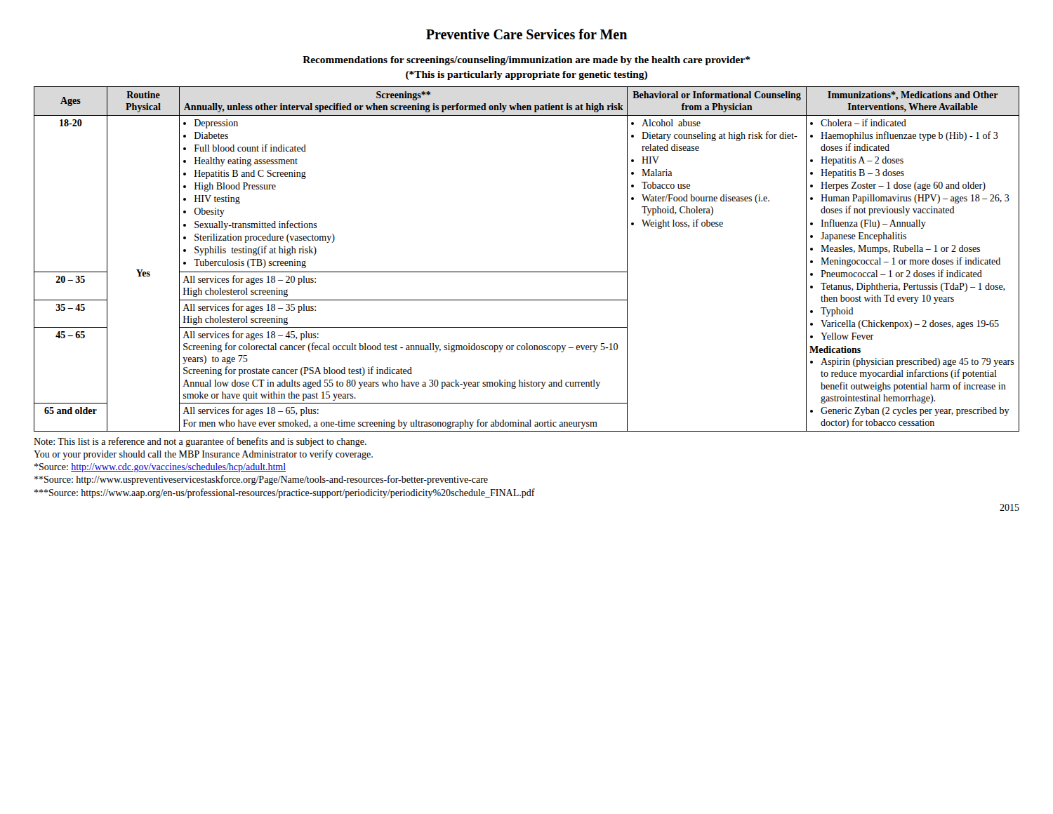Preventive Care Services for Men
Recommendations for screenings/counseling/immunization are made by the health care provider*
(*This is particularly appropriate for genetic testing)
| Ages | Routine Physical | Screenings** Annually, unless other interval specified or when screening is performed only when patient is at high risk | Behavioral or Informational Counseling from a Physician | Immunizations*, Medications and Other Interventions, Where Available |
| --- | --- | --- | --- | --- |
| 18-20 | Yes | Depression Diabetes Full blood count if indicated Healthy eating assessment Hepatitis B and C Screening High Blood Pressure HIV testing Obesity Sexually-transmitted infections Sterilization procedure (vasectomy) Syphilis testing(if at high risk) Tuberculosis (TB) screening | Alcohol abuse Dietary counseling at high risk for diet-related disease HIV Malaria Tobacco use Water/Food bourne diseases (i.e. Typhoid, Cholera) Weight loss, if obese | Cholera – if indicated Haemophilus influenzae type b (Hib) - 1 of 3 doses if indicated Hepatitis A – 2 doses Hepatitis B – 3 doses Herpes Zoster – 1 dose (age 60 and older) Human Papillomavirus (HPV) – ages 18 – 26, 3 doses if not previously vaccinated Influenza (Flu) – Annually Japanese Encephalitis Measles, Mumps, Rubella – 1 or 2 doses Meningococcal – 1 or more doses if indicated Pneumococcal – 1 or 2 doses if indicated Tetanus, Diphtheria, Pertussis (TdaP) – 1 dose, then boost with Td every 10 years Typhoid Varicella (Chickenpox) – 2 doses, ages 19-65 Yellow Fever Medications Aspirin (physician prescribed) age 45 to 79 years to reduce myocardial infarctions (if potential benefit outweighs potential harm of increase in gastrointestinal hemorrhage). Generic Zyban (2 cycles per year, prescribed by doctor) for tobacco cessation |
| 20 – 35 | All services for ages 18 – 20 plus: High cholesterol screening |
| 35 – 45 | All services for ages 18 – 35 plus: High cholesterol screening |
| 45 – 65 | All services for ages 18 – 45, plus: Screening for colorectal cancer (fecal occult blood test - annually, sigmoidoscopy or colonoscopy – every 5-10 years) to age 75 Screening for prostate cancer (PSA blood test) if indicated Annual low dose CT in adults aged 55 to 80 years who have a 30 pack-year smoking history and currently smoke or have quit within the past 15 years. |
| 65 and older | All services for ages 18 – 65, plus: For men who have ever smoked, a one-time screening by ultrasonography for abdominal aortic aneurysm |
Note: This list is a reference and not a guarantee of benefits and is subject to change.
You or your provider should call the MBP Insurance Administrator to verify coverage.
*Source: http://www.cdc.gov/vaccines/schedules/hcp/adult.html
**Source: http://www.uspreventiveservicestaskforce.org/Page/Name/tools-and-resources-for-better-preventive-care
***Source: https://www.aap.org/en-us/professional-resources/practice-support/periodicity/periodicity%20schedule_FINAL.pdf
2015